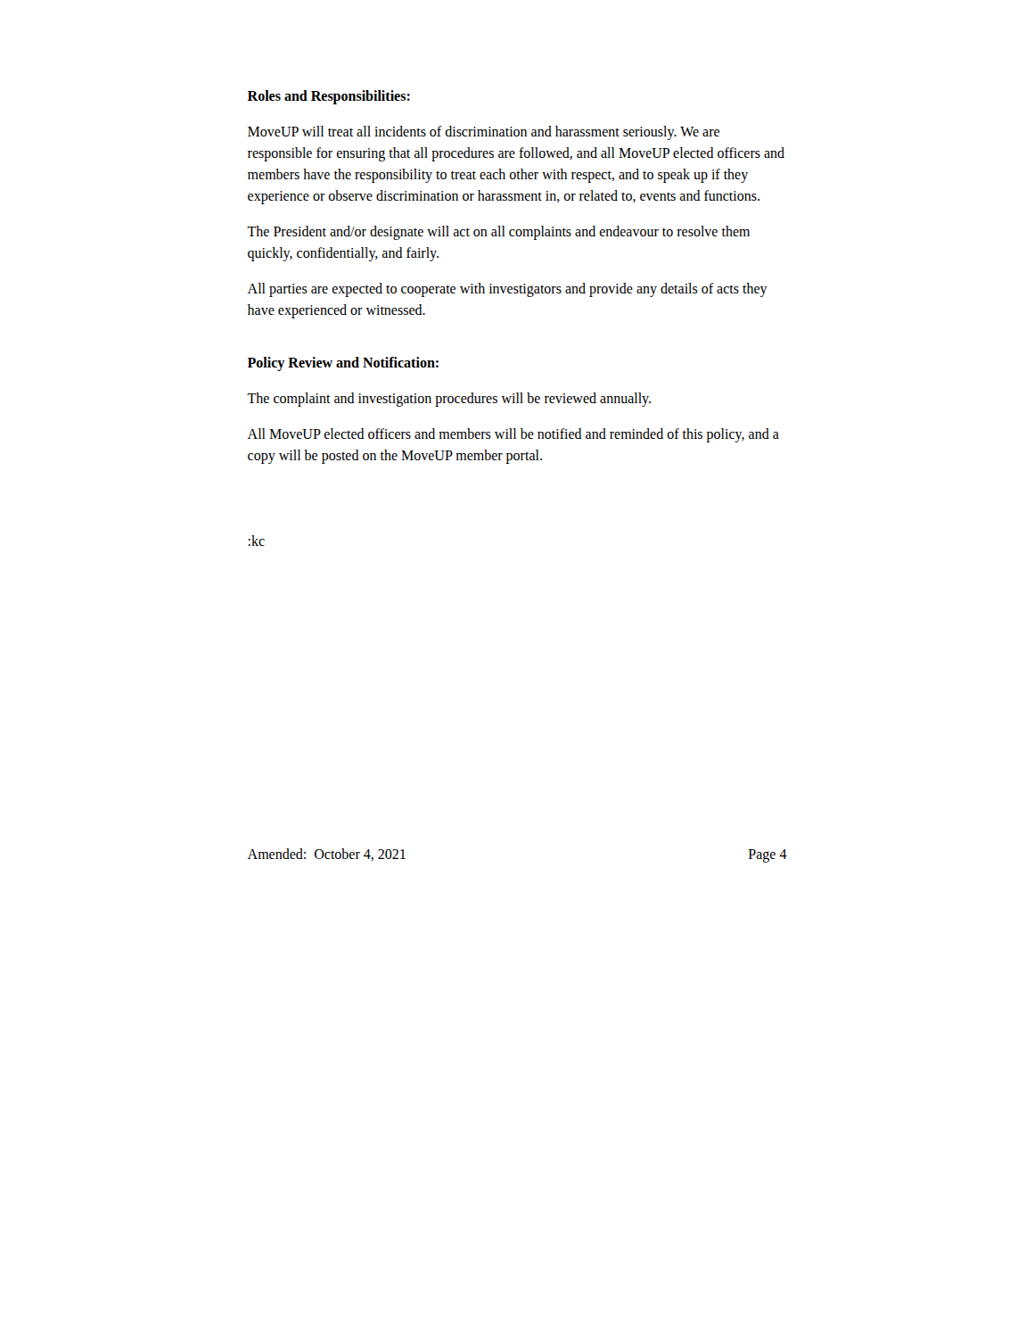Roles and Responsibilities:
MoveUP will treat all incidents of discrimination and harassment seriously. We are responsible for ensuring that all procedures are followed, and all MoveUP elected officers and members have the responsibility to treat each other with respect, and to speak up if they experience or observe discrimination or harassment in, or related to, events and functions.
The President and/or designate will act on all complaints and endeavour to resolve them quickly, confidentially, and fairly.
All parties are expected to cooperate with investigators and provide any details of acts they have experienced or witnessed.
Policy Review and Notification:
The complaint and investigation procedures will be reviewed annually.
All MoveUP elected officers and members will be notified and reminded of this policy, and a copy will be posted on the MoveUP member portal.
:kc
Amended: October 4, 2021 Page 4